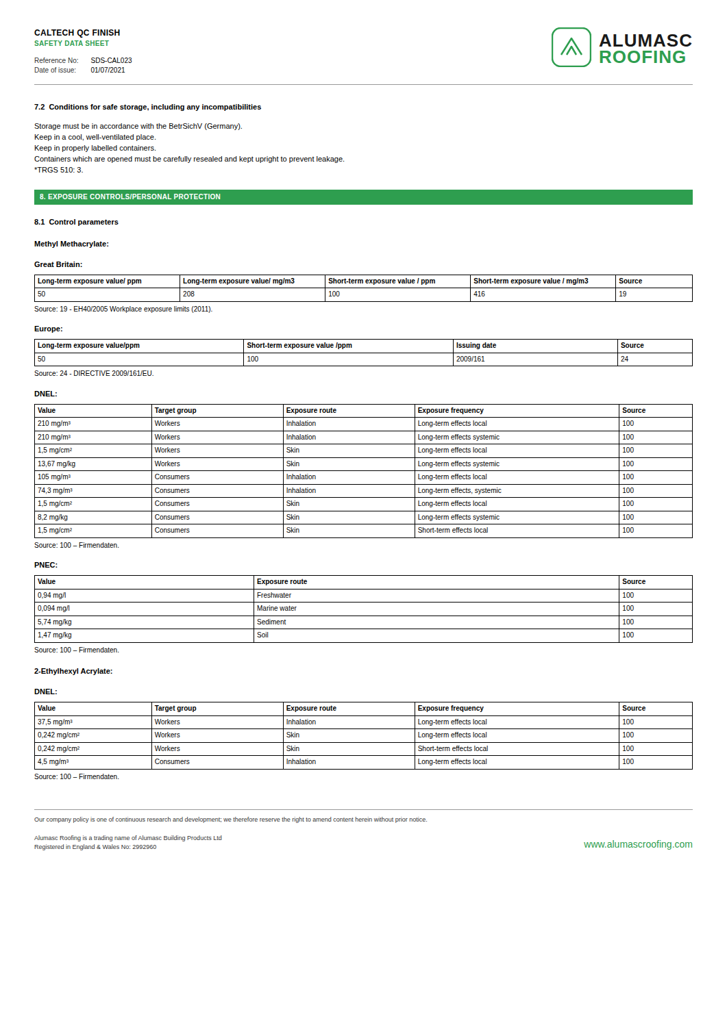CALTECH QC FINISH
SAFETY DATA SHEET
| Reference No: | SDS-CAL023 |
| Date of issue: | 01/07/2021 |
ALUMASC
ROOFING
7.2 Conditions for safe storage, including any incompatibilities
Storage must be in accordance with the BetrSichV (Germany).
Keep in a cool, well-ventilated place.
Keep in properly labelled containers.
Containers which are opened must be carefully resealed and kept upright to prevent leakage.
*TRGS 510: 3.
8. EXPOSURE CONTROLS/PERSONAL PROTECTION
8.1 Control parameters
Methyl Methacrylate:
Great Britain:
| Long-term exposure value/ ppm | Long-term exposure value/ mg/m3 | Short-term exposure value / ppm | Short-term exposure value / mg/m3 | Source |
| --- | --- | --- | --- | --- |
| 50 | 208 | 100 | 416 | 19 |
Source: 19 - EH40/2005 Workplace exposure limits (2011).
Europe:
| Long-term exposure value/ppm | Short-term exposure value /ppm | Issuing date | Source |
| --- | --- | --- | --- |
| 50 | 100 | 2009/161 | 24 |
Source: 24 - DIRECTIVE 2009/161/EU.
DNEL:
| Value | Target group | Exposure route | Exposure frequency | Source |
| --- | --- | --- | --- | --- |
| 210 mg/m³ | Workers | Inhalation | Long-term effects local | 100 |
| 210 mg/m³ | Workers | Inhalation | Long-term effects systemic | 100 |
| 1,5 mg/cm² | Workers | Skin | Long-term effects local | 100 |
| 13,67 mg/kg | Workers | Skin | Long-term effects systemic | 100 |
| 105 mg/m³ | Consumers | Inhalation | Long-term effects local | 100 |
| 74,3 mg/m³ | Consumers | Inhalation | Long-term effects, systemic | 100 |
| 1,5 mg/cm² | Consumers | Skin | Long-term effects local | 100 |
| 8,2 mg/kg | Consumers | Skin | Long-term effects systemic | 100 |
| 1,5 mg/cm² | Consumers | Skin | Short-term effects local | 100 |
Source: 100 – Firmendaten.
PNEC:
| Value | Exposure route | Source |
| --- | --- | --- |
| 0,94 mg/l | Freshwater | 100 |
| 0,094 mg/l | Marine water | 100 |
| 5,74 mg/kg | Sediment | 100 |
| 1,47 mg/kg | Soil | 100 |
Source: 100 – Firmendaten.
2-Ethylhexyl Acrylate:
DNEL:
| Value | Target group | Exposure route | Exposure frequency | Source |
| --- | --- | --- | --- | --- |
| 37,5 mg/m³ | Workers | Inhalation | Long-term effects local | 100 |
| 0,242 mg/cm² | Workers | Skin | Long-term effects local | 100 |
| 0,242 mg/cm² | Workers | Skin | Short-term effects local | 100 |
| 4,5 mg/m³ | Consumers | Inhalation | Long-term effects local | 100 |
Source: 100 – Firmendaten.
Our company policy is one of continuous research and development; we therefore reserve the right to amend content herein without prior notice.
Alumasc Roofing is a trading name of Alumasc Building Products Ltd
Registered in England & Wales No: 2992960
www.alumascroofing.com